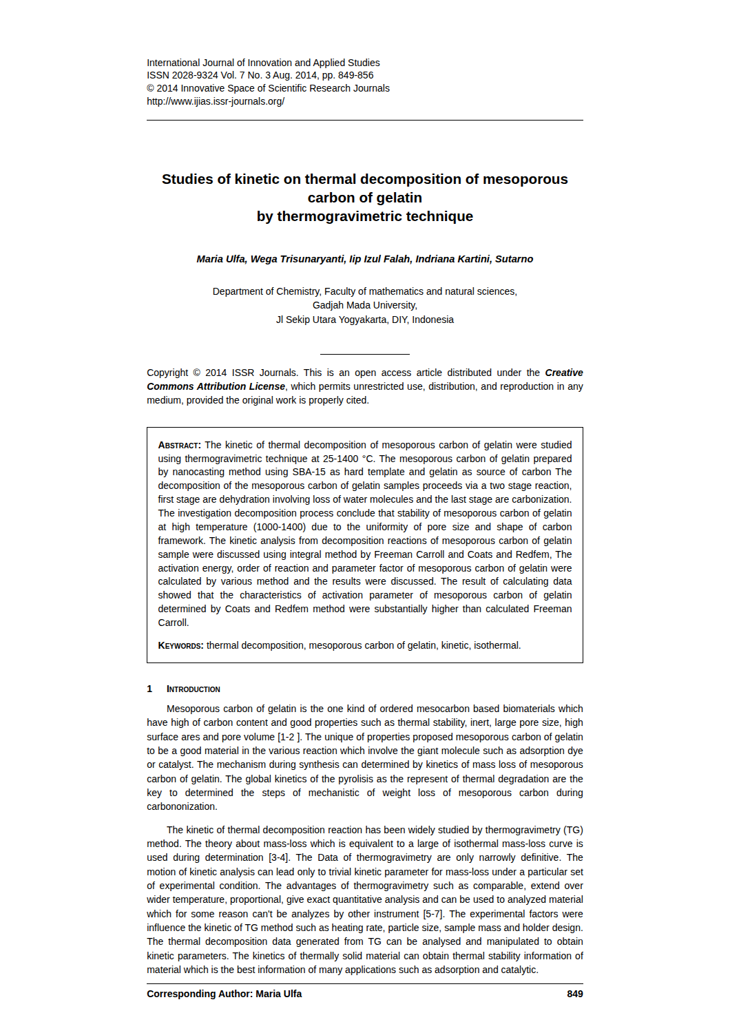International Journal of Innovation and Applied Studies
ISSN 2028-9324 Vol. 7 No. 3 Aug. 2014, pp. 849-856
© 2014 Innovative Space of Scientific Research Journals
http://www.ijias.issr-journals.org/
Studies of kinetic on thermal decomposition of mesoporous carbon of gelatin
by thermogravimetric technique
Maria Ulfa, Wega Trisunaryanti, Iip Izul Falah, Indriana Kartini, Sutarno
Department of Chemistry, Faculty of mathematics and natural sciences,
Gadjah Mada University,
Jl Sekip Utara Yogyakarta, DIY, Indonesia
Copyright © 2014 ISSR Journals. This is an open access article distributed under the Creative Commons Attribution License, which permits unrestricted use, distribution, and reproduction in any medium, provided the original work is properly cited.
Abstract: The kinetic of thermal decomposition of mesoporous carbon of gelatin were studied using thermogravimetric technique at 25-1400 °C. The mesoporous carbon of gelatin prepared by nanocasting method using SBA-15 as hard template and gelatin as source of carbon The decomposition of the mesoporous carbon of gelatin samples proceeds via a two stage reaction, first stage are dehydration involving loss of water molecules and the last stage are carbonization. The investigation decomposition process conclude that stability of mesoporous carbon of gelatin at high temperature (1000-1400) due to the uniformity of pore size and shape of carbon framework. The kinetic analysis from decomposition reactions of mesoporous carbon of gelatin sample were discussed using integral method by Freeman Carroll and Coats and Redfem, The activation energy, order of reaction and parameter factor of mesoporous carbon of gelatin were calculated by various method and the results were discussed. The result of calculating data showed that the characteristics of activation parameter of mesoporous carbon of gelatin determined by Coats and Redfem method were substantially higher than calculated Freeman Carroll.
Keywords: thermal decomposition, mesoporous carbon of gelatin, kinetic, isothermal.
1 Introduction
Mesoporous carbon of gelatin is the one kind of ordered mesocarbon based biomaterials which have high of carbon content and good properties such as thermal stability, inert, large pore size, high surface ares and pore volume [1-2 ]. The unique of properties proposed mesoporous carbon of gelatin to be a good material in the various reaction which involve the giant molecule such as adsorption dye or catalyst. The mechanism during synthesis can determined by kinetics of mass loss of mesoporous carbon of gelatin. The global kinetics of the pyrolisis as the represent of thermal degradation are the key to determined the steps of mechanistic of weight loss of mesoporous carbon during carbononization.
The kinetic of thermal decomposition reaction has been widely studied by thermogravimetry (TG) method. The theory about mass-loss which is equivalent to a large of isothermal mass-loss curve is used during determination [3-4]. The Data of thermogravimetry are only narrowly definitive. The motion of kinetic analysis can lead only to trivial kinetic parameter for mass-loss under a particular set of experimental condition. The advantages of thermogravimetry such as comparable, extend over wider temperature, proportional, give exact quantitative analysis and can be used to analyzed material which for some reason can't be analyzes by other instrument [5-7]. The experimental factors were influence the kinetic of TG method such as heating rate, particle size, sample mass and holder design. The thermal decomposition data generated from TG can be analysed and manipulated to obtain kinetic parameters. The kinetics of thermally solid material can obtain thermal stability information of material which is the best information of many applications such as adsorption and catalytic.
Corresponding Author: Maria Ulfa 849